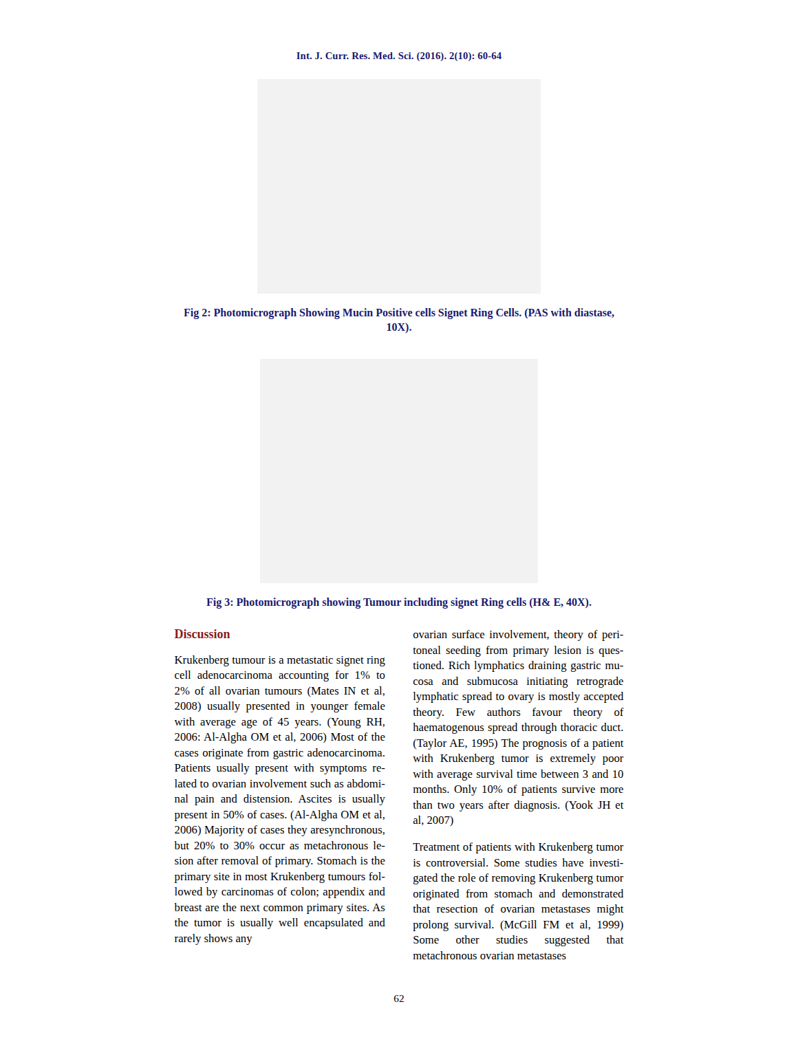Int. J. Curr. Res. Med. Sci. (2016). 2(10): 60-64
Fig 2: Photomicrograph Showing Mucin Positive cells Signet Ring Cells. (PAS with diastase, 10X).
Fig 3: Photomicrograph showing Tumour including signet Ring cells (H& E, 40X).
Discussion
Krukenberg tumour is a metastatic signet ring cell adenocarcinoma accounting for 1% to 2% of all ovarian tumours (Mates IN et al, 2008) usually presented in younger female with average age of 45 years. (Young RH, 2006: Al-Algha OM et al, 2006) Most of the cases originate from gastric adenocarcinoma. Patients usually present with symptoms related to ovarian involvement such as abdominal pain and distension. Ascites is usually present in 50% of cases. (Al-Algha OM et al, 2006) Majority of cases they aresynchronous, but 20% to 30% occur as metachronous lesion after removal of primary. Stomach is the primary site in most Krukenberg tumours followed by carcinomas of colon; appendix and breast are the next common primary sites. As the tumor is usually well encapsulated and rarely shows any
ovarian surface involvement, theory of peritoneal seeding from primary lesion is questioned. Rich lymphatics draining gastric mucosa and submucosa initiating retrograde lymphatic spread to ovary is mostly accepted theory. Few authors favour theory of haematogenous spread through thoracic duct. (Taylor AE, 1995) The prognosis of a patient with Krukenberg tumor is extremely poor with average survival time between 3 and 10 months. Only 10% of patients survive more than two years after diagnosis. (Yook JH et al, 2007)
Treatment of patients with Krukenberg tumor is controversial. Some studies have investigated the role of removing Krukenberg tumor originated from stomach and demonstrated that resection of ovarian metastases might prolong survival. (McGill FM et al, 1999) Some other studies suggested that metachronous ovarian metastases
62